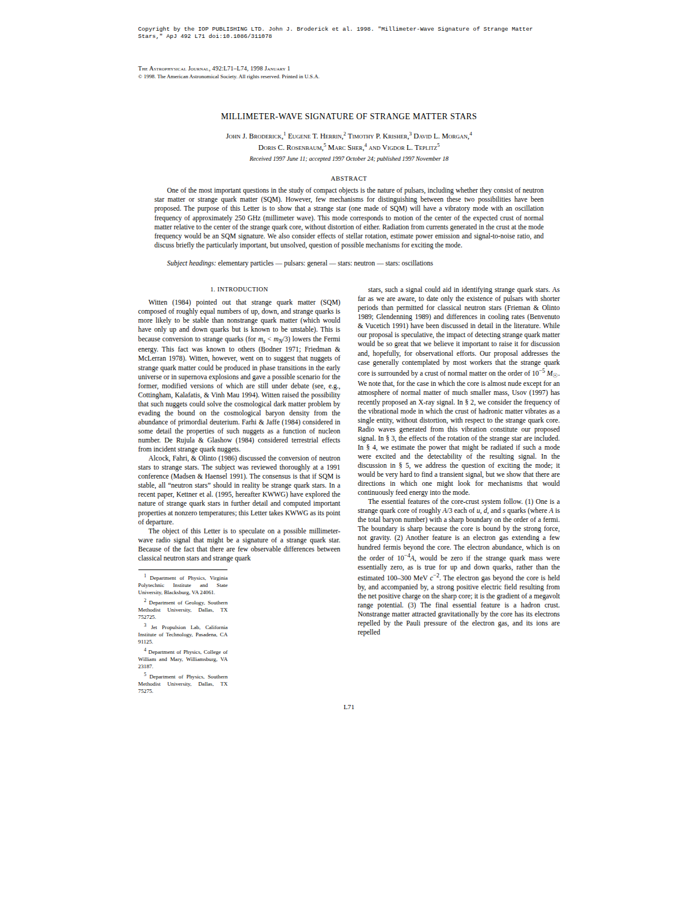Copyright by the IOP PUBLISHING LTD. John J. Broderick et al. 1998. "Millimeter-Wave Signature of Strange Matter Stars," ApJ 492 L71 doi:10.1086/311078
The Astrophysical Journal, 492:L71–L74, 1998 January 1
© 1998. The American Astronomical Society. All rights reserved. Printed in U.S.A.
MILLIMETER-WAVE SIGNATURE OF STRANGE MATTER STARS
John J. Broderick,1 Eugene T. Herrin,2 Timothy P. Krisher,3 David L. Morgan,4
Doris C. Rosenbaum,5 Marc Sher,4 and Vigdor L. Teplitz5
Received 1997 June 11; accepted 1997 October 24; published 1997 November 18
ABSTRACT
One of the most important questions in the study of compact objects is the nature of pulsars, including whether they consist of neutron star matter or strange quark matter (SQM). However, few mechanisms for distinguishing between these two possibilities have been proposed. The purpose of this Letter is to show that a strange star (one made of SQM) will have a vibratory mode with an oscillation frequency of approximately 250 GHz (millimeter wave). This mode corresponds to motion of the center of the expected crust of normal matter relative to the center of the strange quark core, without distortion of either. Radiation from currents generated in the crust at the mode frequency would be an SQM signature. We also consider effects of stellar rotation, estimate power emission and signal-to-noise ratio, and discuss briefly the particularly important, but unsolved, question of possible mechanisms for exciting the mode.
Subject headings: elementary particles — pulsars: general — stars: neutron — stars: oscillations
1. introduction
Witten (1984) pointed out that strange quark matter (SQM) composed of roughly equal numbers of up, down, and strange quarks is more likely to be stable than nonstrange quark matter (which would have only up and down quarks but is known to be unstable). This is because conversion to strange quarks (for ms < mN/3) lowers the Fermi energy. This fact was known to others (Bodner 1971; Friedman & McLerran 1978). Witten, however, went on to suggest that nuggets of strange quark matter could be produced in phase transitions in the early universe or in supernova explosions and gave a possible scenario for the former, modified versions of which are still under debate (see, e.g., Cottingham, Kalafatis, & Vinh Mau 1994). Witten raised the possibility that such nuggets could solve the cosmological dark matter problem by evading the bound on the cosmological baryon density from the abundance of primordial deuterium. Farhi & Jaffe (1984) considered in some detail the properties of such nuggets as a function of nucleon number. De Rujula & Glashow (1984) considered terrestrial effects from incident strange quark nuggets.
Alcock, Fahri, & Olinto (1986) discussed the conversion of neutron stars to strange stars. The subject was reviewed thoroughly at a 1991 conference (Madsen & Haensel 1991). The consensus is that if SQM is stable, all “neutron stars” should in reality be strange quark stars. In a recent paper, Kettner et al. (1995, hereafter KWWG) have explored the nature of strange quark stars in further detail and computed important properties at nonzero temperatures; this Letter takes KWWG as its point of departure.
The object of this Letter is to speculate on a possible millimeter-wave radio signal that might be a signature of a strange quark star. Because of the fact that there are few observable differences between classical neutron stars and strange quark
1 Department of Physics, Virginia Polytechnic Institute and State University, Blacksburg, VA 24061.
2 Department of Geology, Southern Methodist University, Dallas, TX 752725.
3 Jet Propulsion Lab, California Institute of Technology, Pasadena, CA 91125.
4 Department of Physics, College of William and Mary, Williamsburg, VA 23187.
5 Department of Physics, Southern Methodist University, Dallas, TX 75275.
stars, such a signal could aid in identifying strange quark stars. As far as we are aware, to date only the existence of pulsars with shorter periods than permitted for classical neutron stars (Frieman & Olinto 1989; Glendenning 1989) and differences in cooling rates (Benvenuto & Vucetich 1991) have been discussed in detail in the literature. While our proposal is speculative, the impact of detecting strange quark matter would be so great that we believe it important to raise it for discussion and, hopefully, for observational efforts. Our proposal addresses the case generally contemplated by most workers that the strange quark core is surrounded by a crust of normal matter on the order of 10−5 M☉. We note that, for the case in which the core is almost nude except for an atmosphere of normal matter of much smaller mass, Usov (1997) has recently proposed an X-ray signal. In § 2, we consider the frequency of the vibrational mode in which the crust of hadronic matter vibrates as a single entity, without distortion, with respect to the strange quark core. Radio waves generated from this vibration constitute our proposed signal. In § 3, the effects of the rotation of the strange star are included. In § 4, we estimate the power that might be radiated if such a mode were excited and the detectability of the resulting signal. In the discussion in § 5, we address the question of exciting the mode; it would be very hard to find a transient signal, but we show that there are directions in which one might look for mechanisms that would continuously feed energy into the mode.
The essential features of the core-crust system follow. (1) One is a strange quark core of roughly A/3 each of u, d, and s quarks (where A is the total baryon number) with a sharp boundary on the order of a fermi. The boundary is sharp because the core is bound by the strong force, not gravity. (2) Another feature is an electron gas extending a few hundred fermis beyond the core. The electron abundance, which is on the order of 10−4A, would be zero if the strange quark mass were essentially zero, as is true for up and down quarks, rather than the estimated 100–300 MeV c−2. The electron gas beyond the core is held by, and accompanied by, a strong positive electric field resulting from the net positive charge on the sharp core; it is the gradient of a megavolt range potential. (3) The final essential feature is a hadron crust. Nonstrange matter attracted gravitationally by the core has its electrons repelled by the Pauli pressure of the electron gas, and its ions are repelled
L71